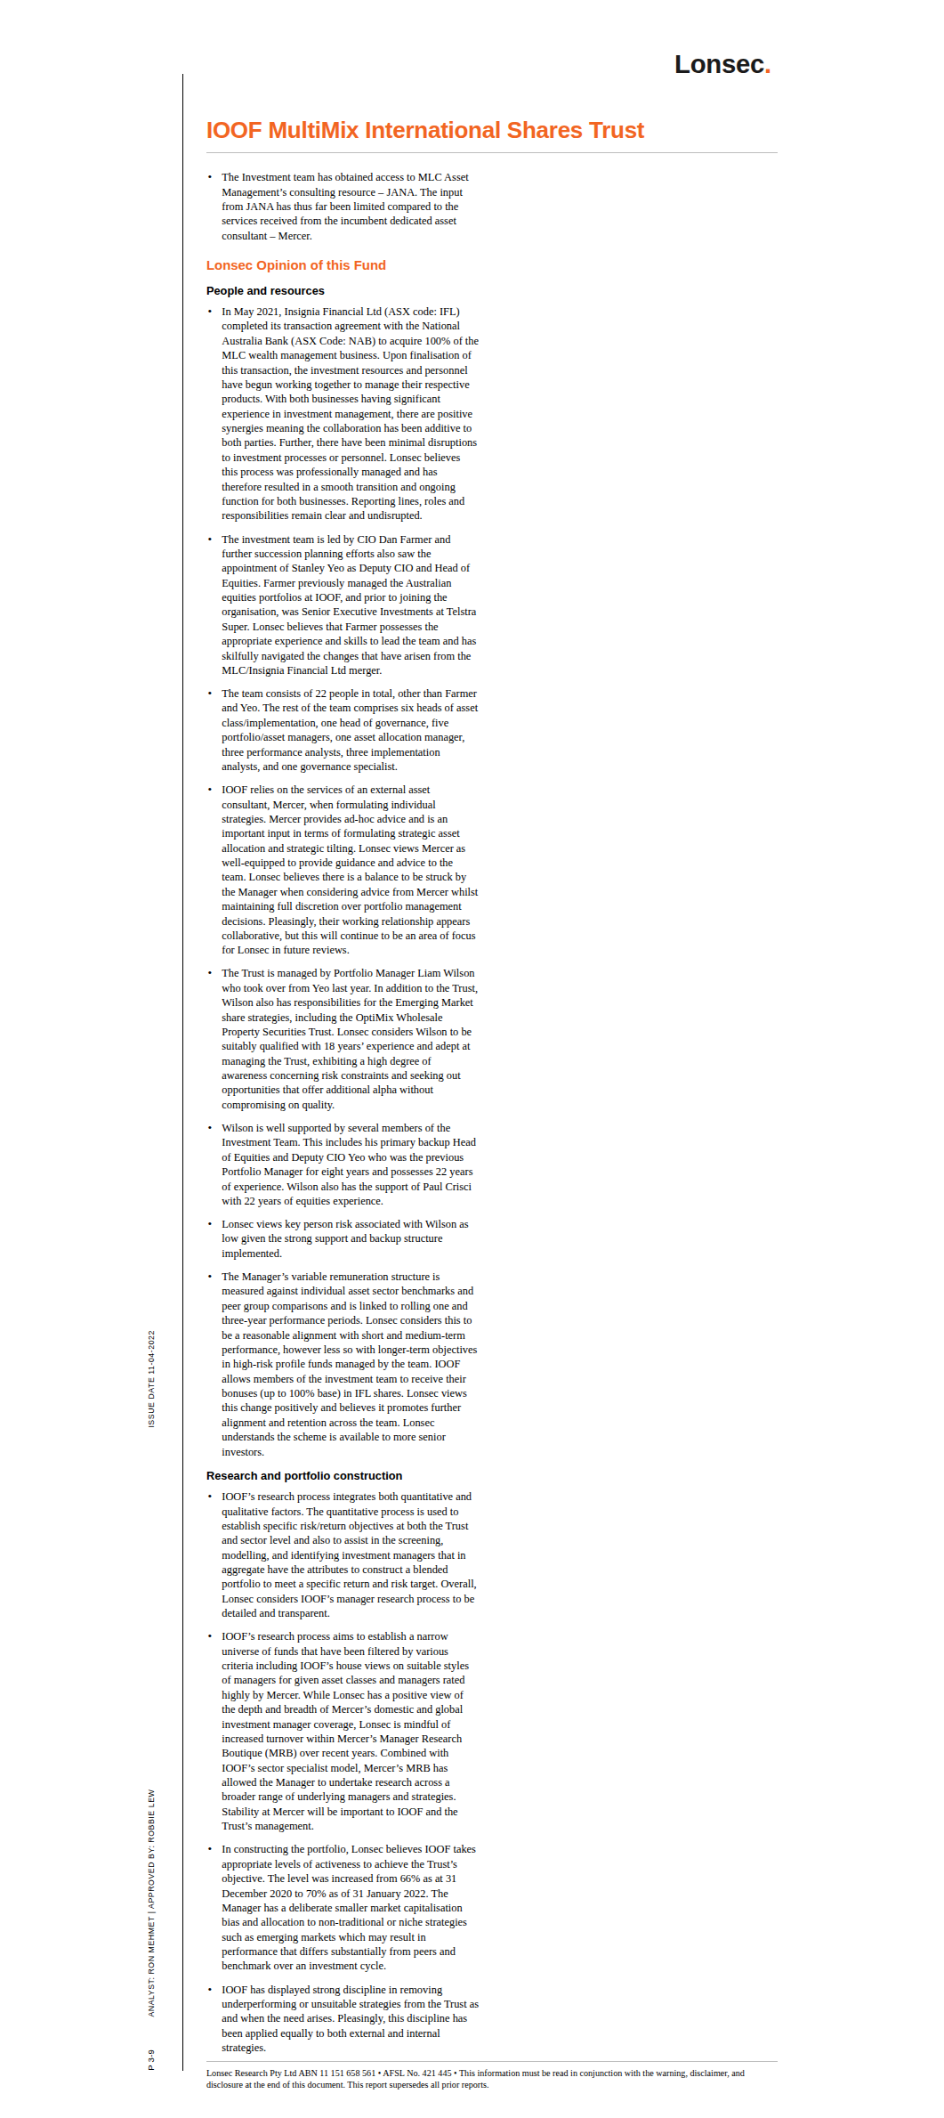ISSUE DATE 11-04-2022
ANALYST: RON MEHMET | APPROVED BY: ROBBIE LEW
P 3-9
Lonsec.
IOOF MultiMix International Shares Trust
The Investment team has obtained access to MLC Asset Management’s consulting resource – JANA. The input from JANA has thus far been limited compared to the services received from the incumbent dedicated asset consultant – Mercer.
Lonsec Opinion of this Fund
People and resources
In May 2021, Insignia Financial Ltd (ASX code: IFL) completed its transaction agreement with the National Australia Bank (ASX Code: NAB) to acquire 100% of the MLC wealth management business. Upon finalisation of this transaction, the investment resources and personnel have begun working together to manage their respective products. With both businesses having significant experience in investment management, there are positive synergies meaning the collaboration has been additive to both parties. Further, there have been minimal disruptions to investment processes or personnel. Lonsec believes this process was professionally managed and has therefore resulted in a smooth transition and ongoing function for both businesses. Reporting lines, roles and responsibilities remain clear and undisrupted.
The investment team is led by CIO Dan Farmer and further succession planning efforts also saw the appointment of Stanley Yeo as Deputy CIO and Head of Equities. Farmer previously managed the Australian equities portfolios at IOOF, and prior to joining the organisation, was Senior Executive Investments at Telstra Super. Lonsec believes that Farmer possesses the appropriate experience and skills to lead the team and has skilfully navigated the changes that have arisen from the MLC/Insignia Financial Ltd merger.
The team consists of 22 people in total, other than Farmer and Yeo. The rest of the team comprises six heads of asset class/implementation, one head of governance, five portfolio/asset managers, one asset allocation manager, three performance analysts, three implementation analysts, and one governance specialist.
IOOF relies on the services of an external asset consultant, Mercer, when formulating individual strategies. Mercer provides ad-hoc advice and is an important input in terms of formulating strategic asset allocation and strategic tilting. Lonsec views Mercer as well-equipped to provide guidance and advice to the team. Lonsec believes there is a balance to be struck by the Manager when considering advice from Mercer whilst maintaining full discretion over portfolio management decisions. Pleasingly, their working relationship appears collaborative, but this will continue to be an area of focus for Lonsec in future reviews.
The Trust is managed by Portfolio Manager Liam Wilson who took over from Yeo last year. In addition to the Trust, Wilson also has responsibilities for the Emerging Market share strategies, including the OptiMix Wholesale Property Securities Trust. Lonsec considers Wilson to be suitably qualified with 18 years’ experience and adept at managing the Trust, exhibiting a high degree of awareness concerning risk constraints and seeking out opportunities that offer additional alpha without compromising on quality.
Wilson is well supported by several members of the Investment Team. This includes his primary backup Head of Equities and Deputy CIO Yeo who was the previous Portfolio Manager for eight years and possesses 22 years of experience. Wilson also has the support of Paul Crisci with 22 years of equities experience.
Lonsec views key person risk associated with Wilson as low given the strong support and backup structure implemented.
The Manager’s variable remuneration structure is measured against individual asset sector benchmarks and peer group comparisons and is linked to rolling one and three-year performance periods. Lonsec considers this to be a reasonable alignment with short and medium-term performance, however less so with longer-term objectives in high-risk profile funds managed by the team. IOOF allows members of the investment team to receive their bonuses (up to 100% base) in IFL shares. Lonsec views this change positively and believes it promotes further alignment and retention across the team. Lonsec understands the scheme is available to more senior investors.
Research and portfolio construction
IOOF’s research process integrates both quantitative and qualitative factors. The quantitative process is used to establish specific risk/return objectives at both the Trust and sector level and also to assist in the screening, modelling, and identifying investment managers that in aggregate have the attributes to construct a blended portfolio to meet a specific return and risk target. Overall, Lonsec considers IOOF’s manager research process to be detailed and transparent.
IOOF’s research process aims to establish a narrow universe of funds that have been filtered by various criteria including IOOF’s house views on suitable styles of managers for given asset classes and managers rated highly by Mercer. While Lonsec has a positive view of the depth and breadth of Mercer’s domestic and global investment manager coverage, Lonsec is mindful of increased turnover within Mercer’s Manager Research Boutique (MRB) over recent years. Combined with IOOF’s sector specialist model, Mercer’s MRB has allowed the Manager to undertake research across a broader range of underlying managers and strategies. Stability at Mercer will be important to IOOF and the Trust’s management.
In constructing the portfolio, Lonsec believes IOOF takes appropriate levels of activeness to achieve the Trust’s objective. The level was increased from 66% as at 31 December 2020 to 70% as of 31 January 2022. The Manager has a deliberate smaller market capitalisation bias and allocation to non-traditional or niche strategies such as emerging markets which may result in performance that differs substantially from peers and benchmark over an investment cycle.
IOOF has displayed strong discipline in removing underperforming or unsuitable strategies from the Trust as and when the need arises. Pleasingly, this discipline has been applied equally to both external and internal strategies.
Lonsec Research Pty Ltd ABN 11 151 658 561 • AFSL No. 421 445 • This information must be read in conjunction with the warning, disclaimer, and disclosure at the end of this document. This report supersedes all prior reports.